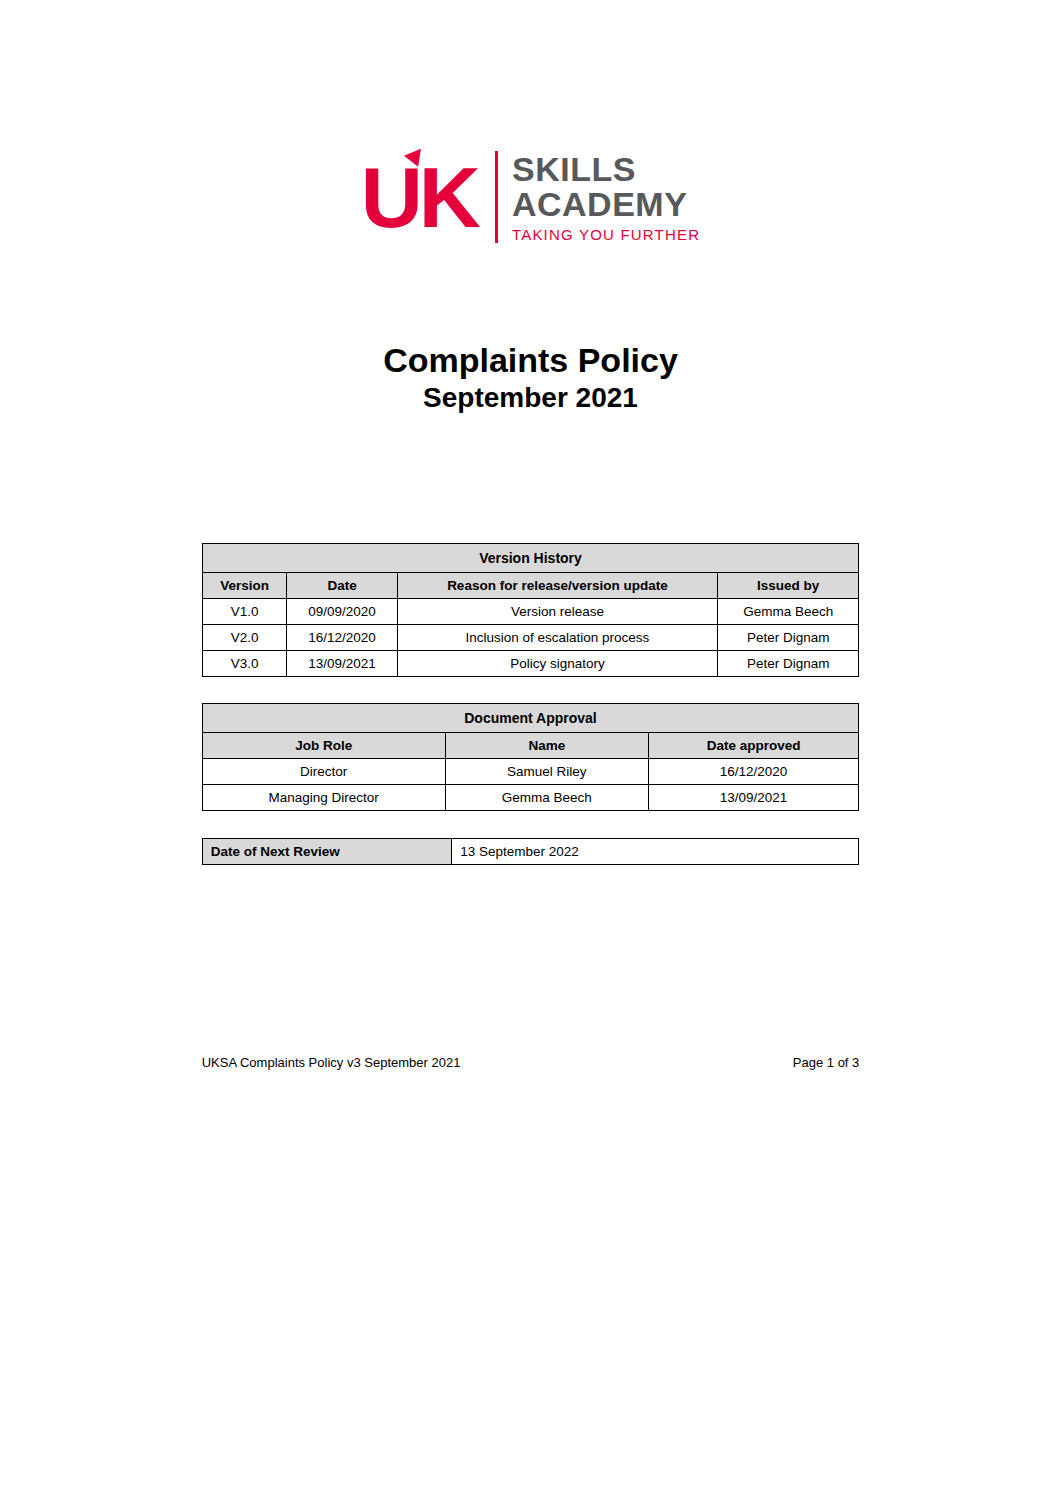UK
SKILLS
ACADEMY
TAKING YOU FURTHER
Complaints Policy
September 2021
| Version History |
| --- |
| Version | Date | Reason for release/version update | Issued by |
| V1.0 | 09/09/2020 | Version release | Gemma Beech |
| V2.0 | 16/12/2020 | Inclusion of escalation process | Peter Dignam |
| V3.0 | 13/09/2021 | Policy signatory | Peter Dignam |
| Document Approval |
| --- |
| Job Role | Name | Date approved |
| Director | Samuel Riley | 16/12/2020 |
| Managing Director | Gemma Beech | 13/09/2021 |
| Date of Next Review | 13 September 2022 |
UKSA Complaints Policy v3 September 2021
Page 1 of 3